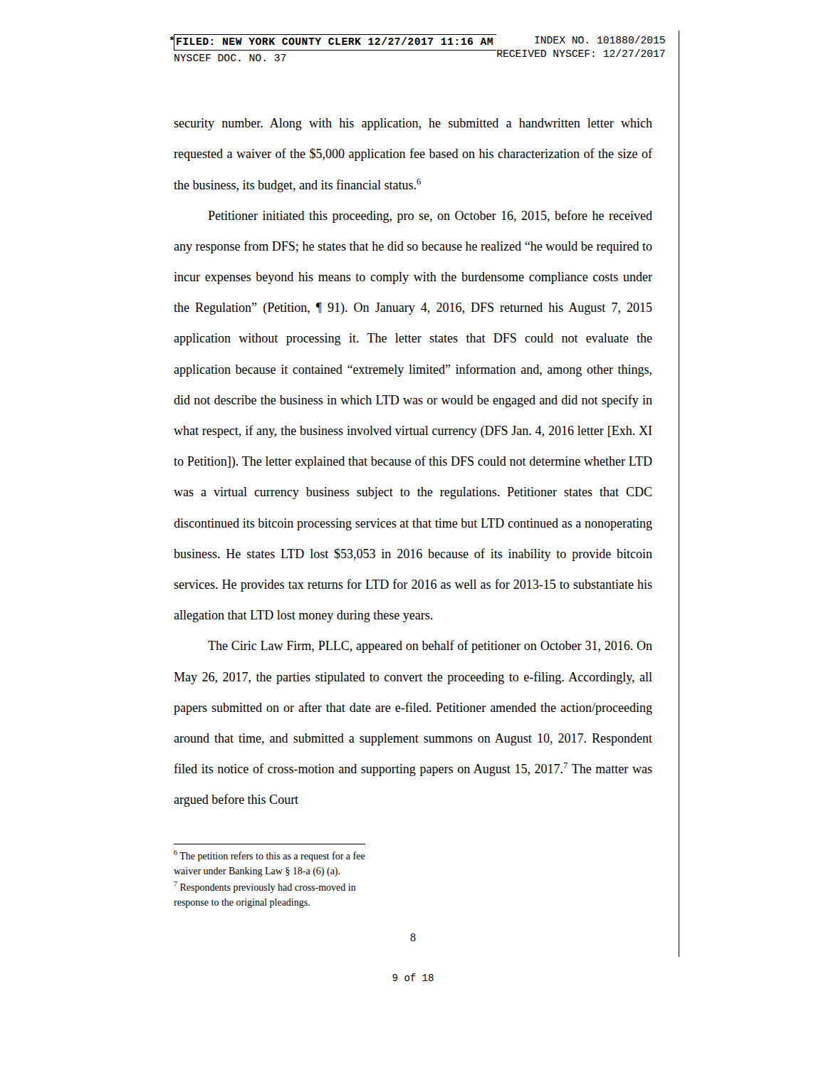FILED: NEW YORK COUNTY CLERK 12/27/2017 11:16 AM
NYSCEF DOC. NO. 37
INDEX NO. 101880/2015
RECEIVED NYSCEF: 12/27/2017
security number. Along with his application, he submitted a handwritten letter which requested a waiver of the $5,000 application fee based on his characterization of the size of the business, its budget, and its financial status.6
Petitioner initiated this proceeding, pro se, on October 16, 2015, before he received any response from DFS; he states that he did so because he realized “he would be required to incur expenses beyond his means to comply with the burdensome compliance costs under the Regulation” (Petition, ¶ 91). On January 4, 2016, DFS returned his August 7, 2015 application without processing it. The letter states that DFS could not evaluate the application because it contained “extremely limited” information and, among other things, did not describe the business in which LTD was or would be engaged and did not specify in what respect, if any, the business involved virtual currency (DFS Jan. 4, 2016 letter [Exh. XI to Petition]). The letter explained that because of this DFS could not determine whether LTD was a virtual currency business subject to the regulations. Petitioner states that CDC discontinued its bitcoin processing services at that time but LTD continued as a nonoperating business. He states LTD lost $53,053 in 2016 because of its inability to provide bitcoin services. He provides tax returns for LTD for 2016 as well as for 2013-15 to substantiate his allegation that LTD lost money during these years.
The Ciric Law Firm, PLLC, appeared on behalf of petitioner on October 31, 2016. On May 26, 2017, the parties stipulated to convert the proceeding to e-filing. Accordingly, all papers submitted on or after that date are e-filed. Petitioner amended the action/proceeding around that time, and submitted a supplement summons on August 10, 2017. Respondent filed its notice of cross-motion and supporting papers on August 15, 2017.7 The matter was argued before this Court
6 The petition refers to this as a request for a fee waiver under Banking Law § 18-a (6) (a).
7 Respondents previously had cross-moved in response to the original pleadings.
8
9 of 18